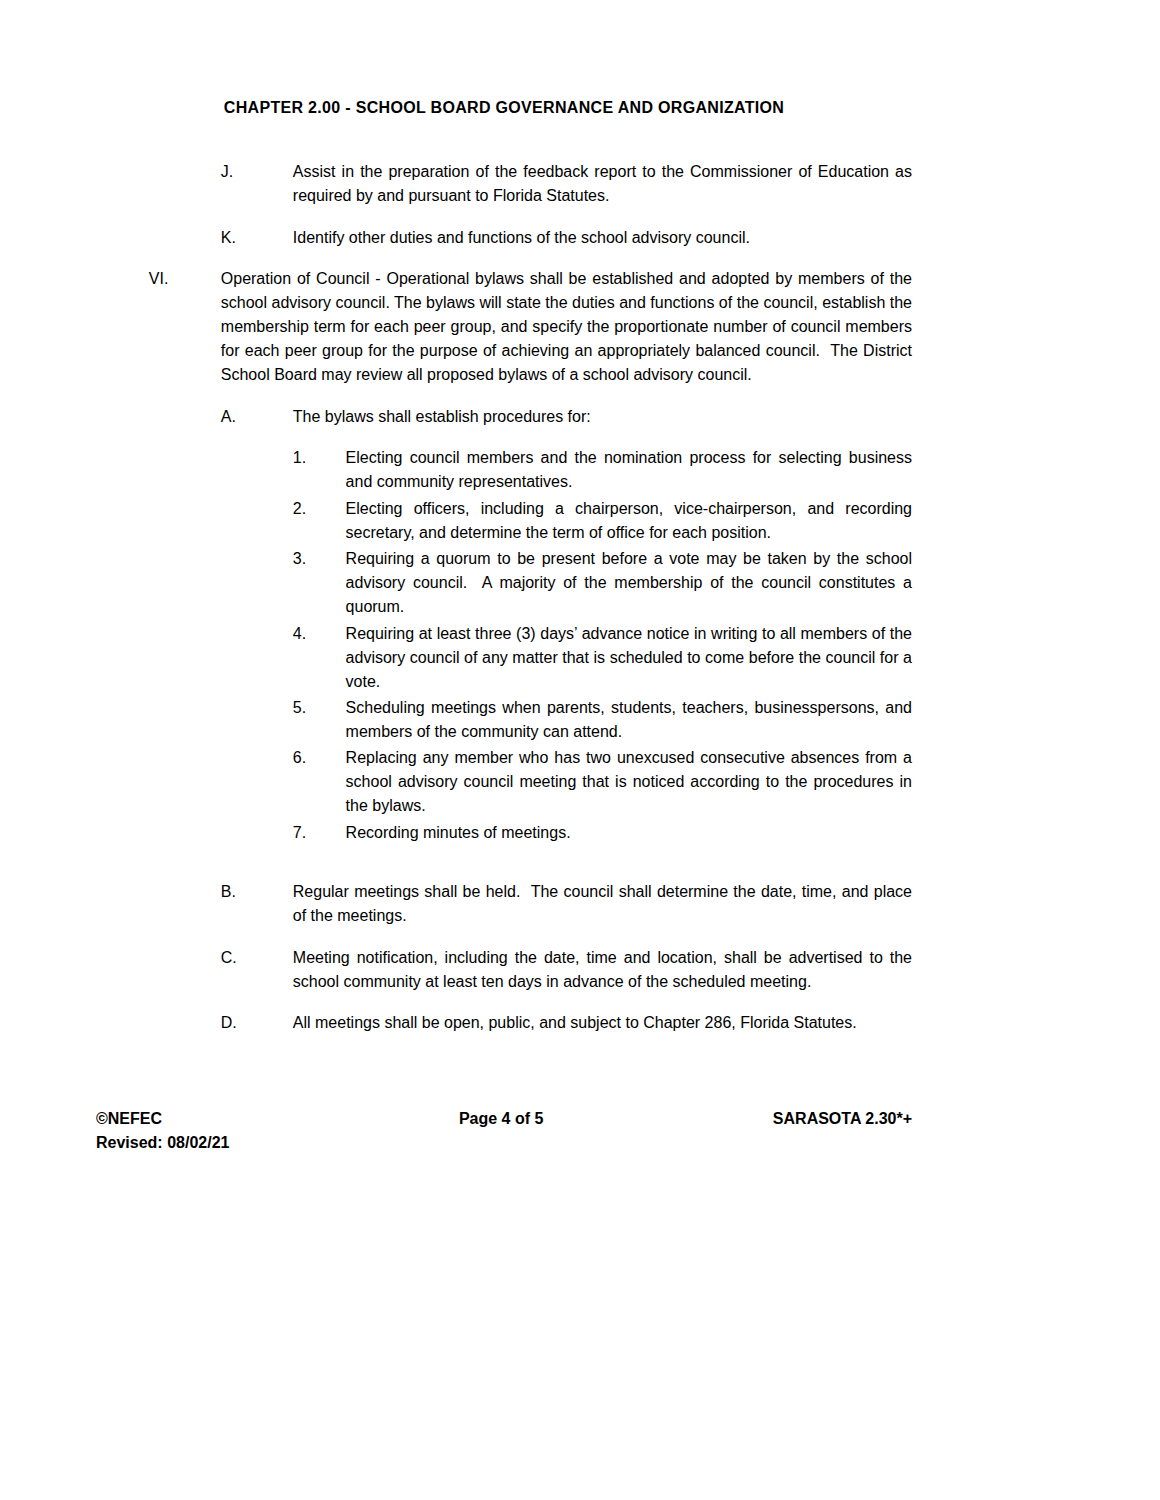CHAPTER 2.00 - SCHOOL BOARD GOVERNANCE AND ORGANIZATION
J.
Assist in the preparation of the feedback report to the Commissioner of Education as required by and pursuant to Florida Statutes.
K.
Identify other duties and functions of the school advisory council.
VI.
Operation of Council - Operational bylaws shall be established and adopted by members of the school advisory council. The bylaws will state the duties and functions of the council, establish the membership term for each peer group, and specify the proportionate number of council members for each peer group for the purpose of achieving an appropriately balanced council. The District School Board may review all proposed bylaws of a school advisory council.
A.
The bylaws shall establish procedures for:
1.
Electing council members and the nomination process for selecting business and community representatives.
2.
Electing officers, including a chairperson, vice-chairperson, and recording secretary, and determine the term of office for each position.
3.
Requiring a quorum to be present before a vote may be taken by the school advisory council. A majority of the membership of the council constitutes a quorum.
4.
Requiring at least three (3) days’ advance notice in writing to all members of the advisory council of any matter that is scheduled to come before the council for a vote.
5.
Scheduling meetings when parents, students, teachers, businesspersons, and members of the community can attend.
6.
Replacing any member who has two unexcused consecutive absences from a school advisory council meeting that is noticed according to the procedures in the bylaws.
7.
Recording minutes of meetings.
B.
Regular meetings shall be held. The council shall determine the date, time, and place of the meetings.
C.
Meeting notification, including the date, time and location, shall be advertised to the school community at least ten days in advance of the scheduled meeting.
D.
All meetings shall be open, public, and subject to Chapter 286, Florida Statutes.
©NEFEC
Revised: 08/02/21
Page 4 of 5
SARASOTA 2.30*+